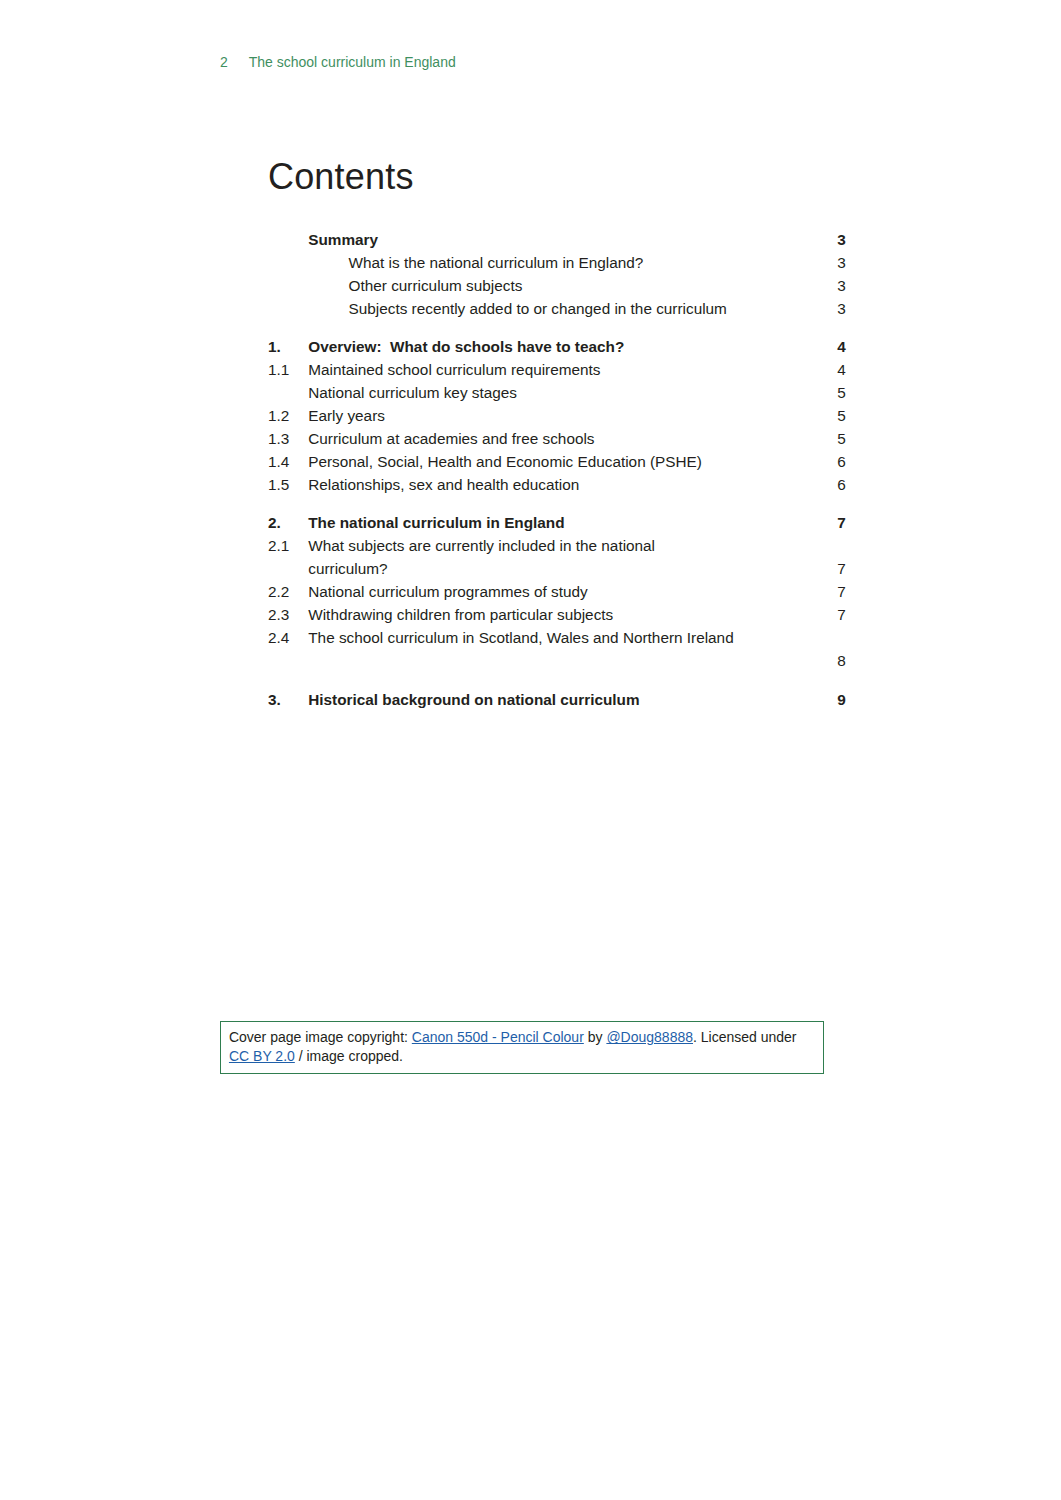2 The school curriculum in England
Contents
| | Summary | 3 |
| | What is the national curriculum in England? | 3 |
| | Other curriculum subjects | 3 |
| | Subjects recently added to or changed in the curriculum | 3 |
| 1. | Overview: What do schools have to teach? | 4 |
| 1.1 | Maintained school curriculum requirements | 4 |
| | National curriculum key stages | 5 |
| 1.2 | Early years | 5 |
| 1.3 | Curriculum at academies and free schools | 5 |
| 1.4 | Personal, Social, Health and Economic Education (PSHE) | 6 |
| 1.5 | Relationships, sex and health education | 6 |
| 2. | The national curriculum in England | 7 |
| 2.1 | What subjects are currently included in the national | |
| | curriculum? | 7 |
| 2.2 | National curriculum programmes of study | 7 |
| 2.3 | Withdrawing children from particular subjects | 7 |
| 2.4 | The school curriculum in Scotland, Wales and Northern Ireland | |
| | | 8 |
| 3. | Historical background on national curriculum | 9 |
Cover page image copyright: Canon 550d - Pencil Colour by @Doug88888. Licensed under CC BY 2.0 / image cropped.